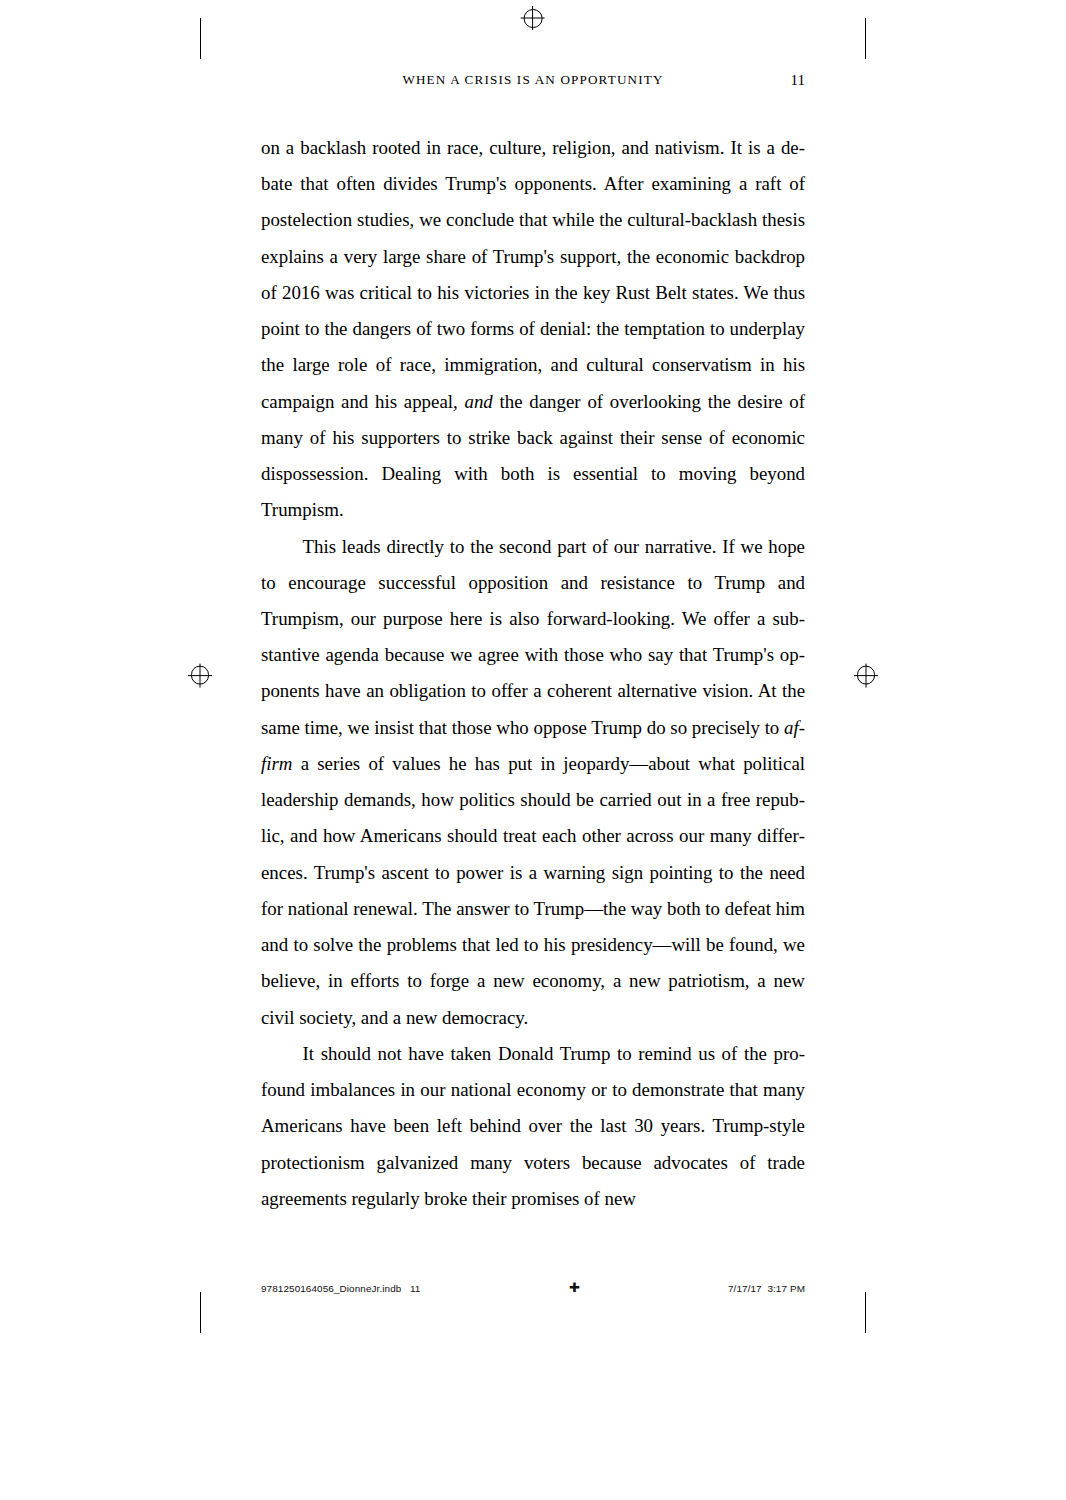When a Crisis Is an Opportunity 11
on a backlash rooted in race, culture, religion, and nativism. It is a debate that often divides Trump's opponents. After examining a raft of postelection studies, we conclude that while the cultural-backlash thesis explains a very large share of Trump's support, the economic backdrop of 2016 was critical to his victories in the key Rust Belt states. We thus point to the dangers of two forms of denial: the temptation to underplay the large role of race, immigration, and cultural conservatism in his campaign and his appeal, and the danger of overlooking the desire of many of his supporters to strike back against their sense of economic dispossession. Dealing with both is essential to moving beyond Trumpism.
This leads directly to the second part of our narrative. If we hope to encourage successful opposition and resistance to Trump and Trumpism, our purpose here is also forward-looking. We offer a substantive agenda because we agree with those who say that Trump's opponents have an obligation to offer a coherent alternative vision. At the same time, we insist that those who oppose Trump do so precisely to affirm a series of values he has put in jeopardy—about what political leadership demands, how politics should be carried out in a free republic, and how Americans should treat each other across our many differences. Trump's ascent to power is a warning sign pointing to the need for national renewal. The answer to Trump—the way both to defeat him and to solve the problems that led to his presidency—will be found, we believe, in efforts to forge a new economy, a new patriotism, a new civil society, and a new democracy.
It should not have taken Donald Trump to remind us of the profound imbalances in our national economy or to demonstrate that many Americans have been left behind over the last 30 years. Trump-style protectionism galvanized many voters because advocates of trade agreements regularly broke their promises of new
9781250164056_DionneJr.indb 11 ✚ 7/17/17 3:17 PM